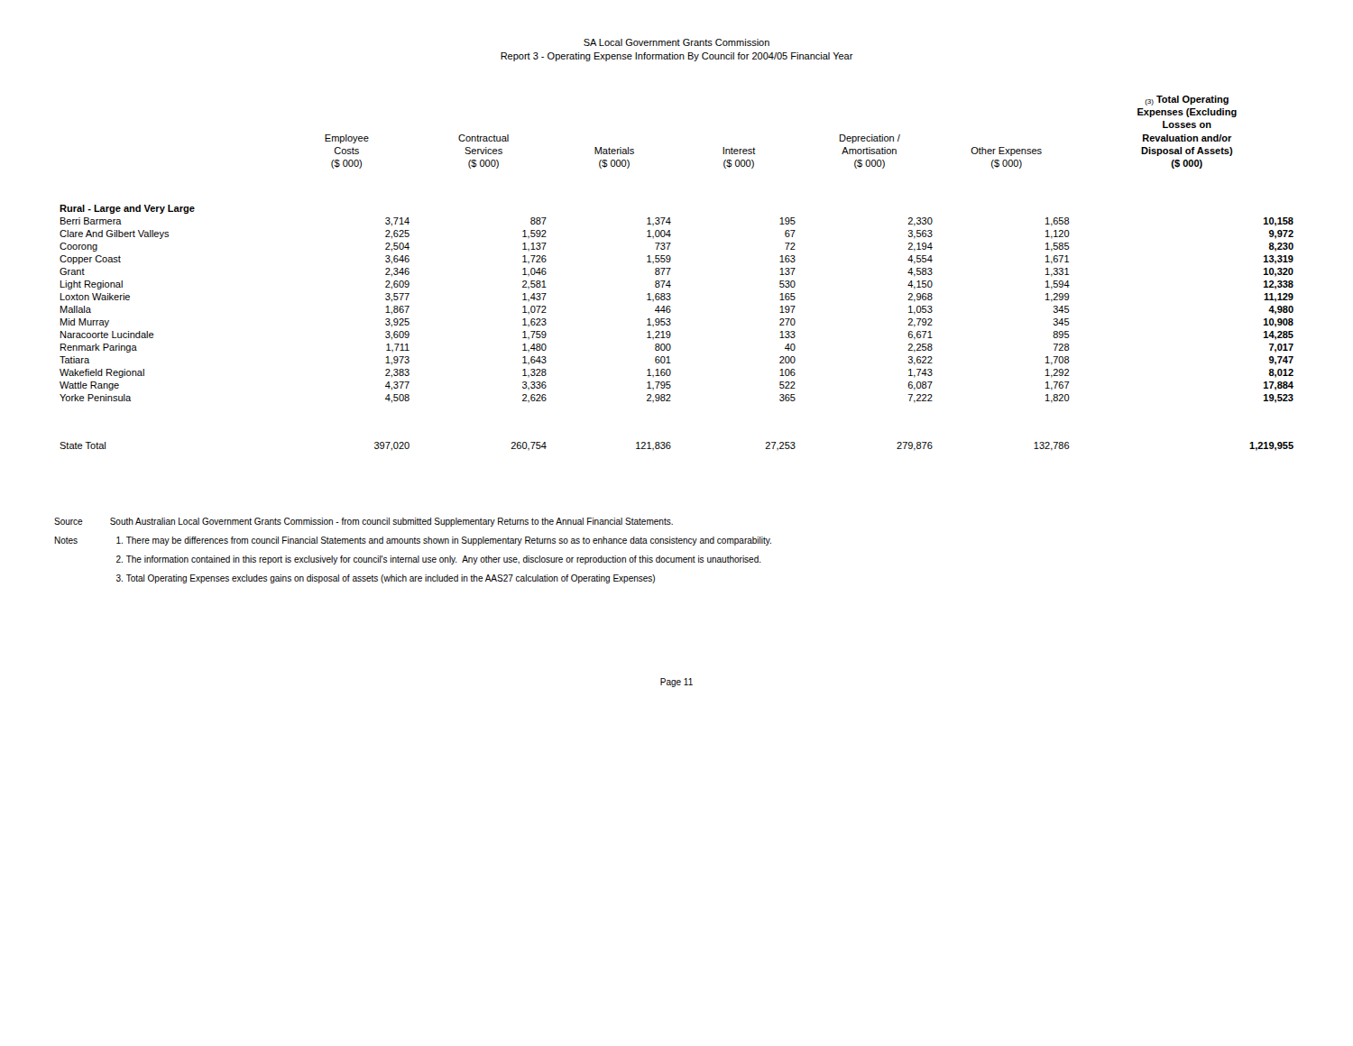SA Local Government Grants Commission
Report 3 - Operating Expense Information By Council for 2004/05 Financial Year
| | Employee Costs ($ 000) | Contractual Services ($ 000) | Materials ($ 000) | Interest ($ 000) | Depreciation / Amortisation ($ 000) | Other Expenses ($ 000) | (3) Total Operating Expenses (Excluding Losses on Revaluation and/or Disposal of Assets) ($ 000) |
| --- | --- | --- | --- | --- | --- | --- | --- |
| Rural - Large and Very Large |
| Berri Barmera | 3,714 | 887 | 1,374 | 195 | 2,330 | 1,658 | 10,158 |
| Clare And Gilbert Valleys | 2,625 | 1,592 | 1,004 | 67 | 3,563 | 1,120 | 9,972 |
| Coorong | 2,504 | 1,137 | 737 | 72 | 2,194 | 1,585 | 8,230 |
| Copper Coast | 3,646 | 1,726 | 1,559 | 163 | 4,554 | 1,671 | 13,319 |
| Grant | 2,346 | 1,046 | 877 | 137 | 4,583 | 1,331 | 10,320 |
| Light Regional | 2,609 | 2,581 | 874 | 530 | 4,150 | 1,594 | 12,338 |
| Loxton Waikerie | 3,577 | 1,437 | 1,683 | 165 | 2,968 | 1,299 | 11,129 |
| Mallala | 1,867 | 1,072 | 446 | 197 | 1,053 | 345 | 4,980 |
| Mid Murray | 3,925 | 1,623 | 1,953 | 270 | 2,792 | 345 | 10,908 |
| Naracoorte Lucindale | 3,609 | 1,759 | 1,219 | 133 | 6,671 | 895 | 14,285 |
| Renmark Paringa | 1,711 | 1,480 | 800 | 40 | 2,258 | 728 | 7,017 |
| Tatiara | 1,973 | 1,643 | 601 | 200 | 3,622 | 1,708 | 9,747 |
| Wakefield Regional | 2,383 | 1,328 | 1,160 | 106 | 1,743 | 1,292 | 8,012 |
| Wattle Range | 4,377 | 3,336 | 1,795 | 522 | 6,087 | 1,767 | 17,884 |
| Yorke Peninsula | 4,508 | 2,626 | 2,982 | 365 | 7,222 | 1,820 | 19,523 |
| State Total | 397,020 | 260,754 | 121,836 | 27,253 | 279,876 | 132,786 | 1,219,955 |
| Source | South Australian Local Government Grants Commission - from council submitted Supplementary Returns to the Annual Financial Statements. |
| Notes | There may be differences from council Financial Statements and amounts shown in Supplementary Returns so as to enhance data consistency and comparability. The information contained in this report is exclusively for council's internal use only. Any other use, disclosure or reproduction of this document is unauthorised. Total Operating Expenses excludes gains on disposal of assets (which are included in the AAS27 calculation of Operating Expenses) |
Page 11